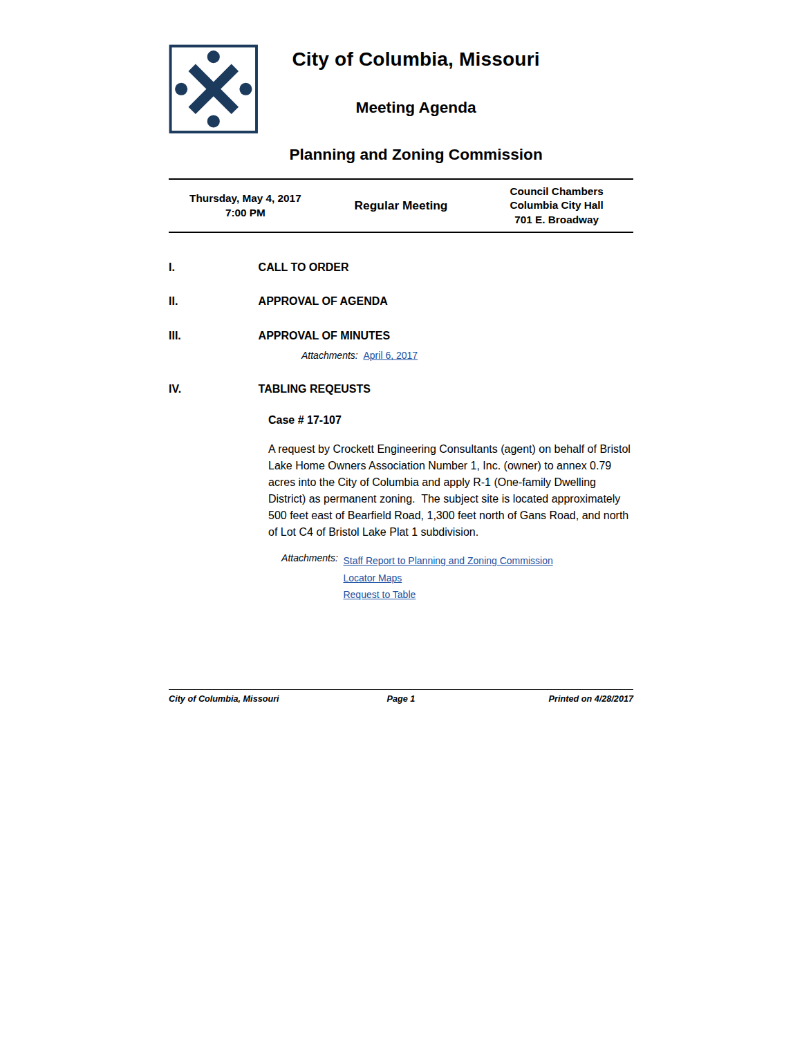City of Columbia, Missouri
Meeting Agenda
Planning and Zoning Commission
Thursday, May 4, 2017
7:00 PM
Regular Meeting
Council Chambers
Columbia City Hall
701 E. Broadway
I.
CALL TO ORDER
II.
APPROVAL OF AGENDA
III.
APPROVAL OF MINUTES
Attachments: April 6, 2017
IV.
TABLING REQEUSTS
Case # 17-107
A request by Crockett Engineering Consultants (agent) on behalf of Bristol Lake Home Owners Association Number 1, Inc. (owner) to annex 0.79 acres into the City of Columbia and apply R-1 (One-family Dwelling District) as permanent zoning. The subject site is located approximately 500 feet east of Bearfield Road, 1,300 feet north of Gans Road, and north of Lot C4 of Bristol Lake Plat 1 subdivision.
Attachments:
Staff Report to Planning and Zoning Commission Locator Maps Request to Table
City of Columbia, Missouri
Page 1
Printed on 4/28/2017